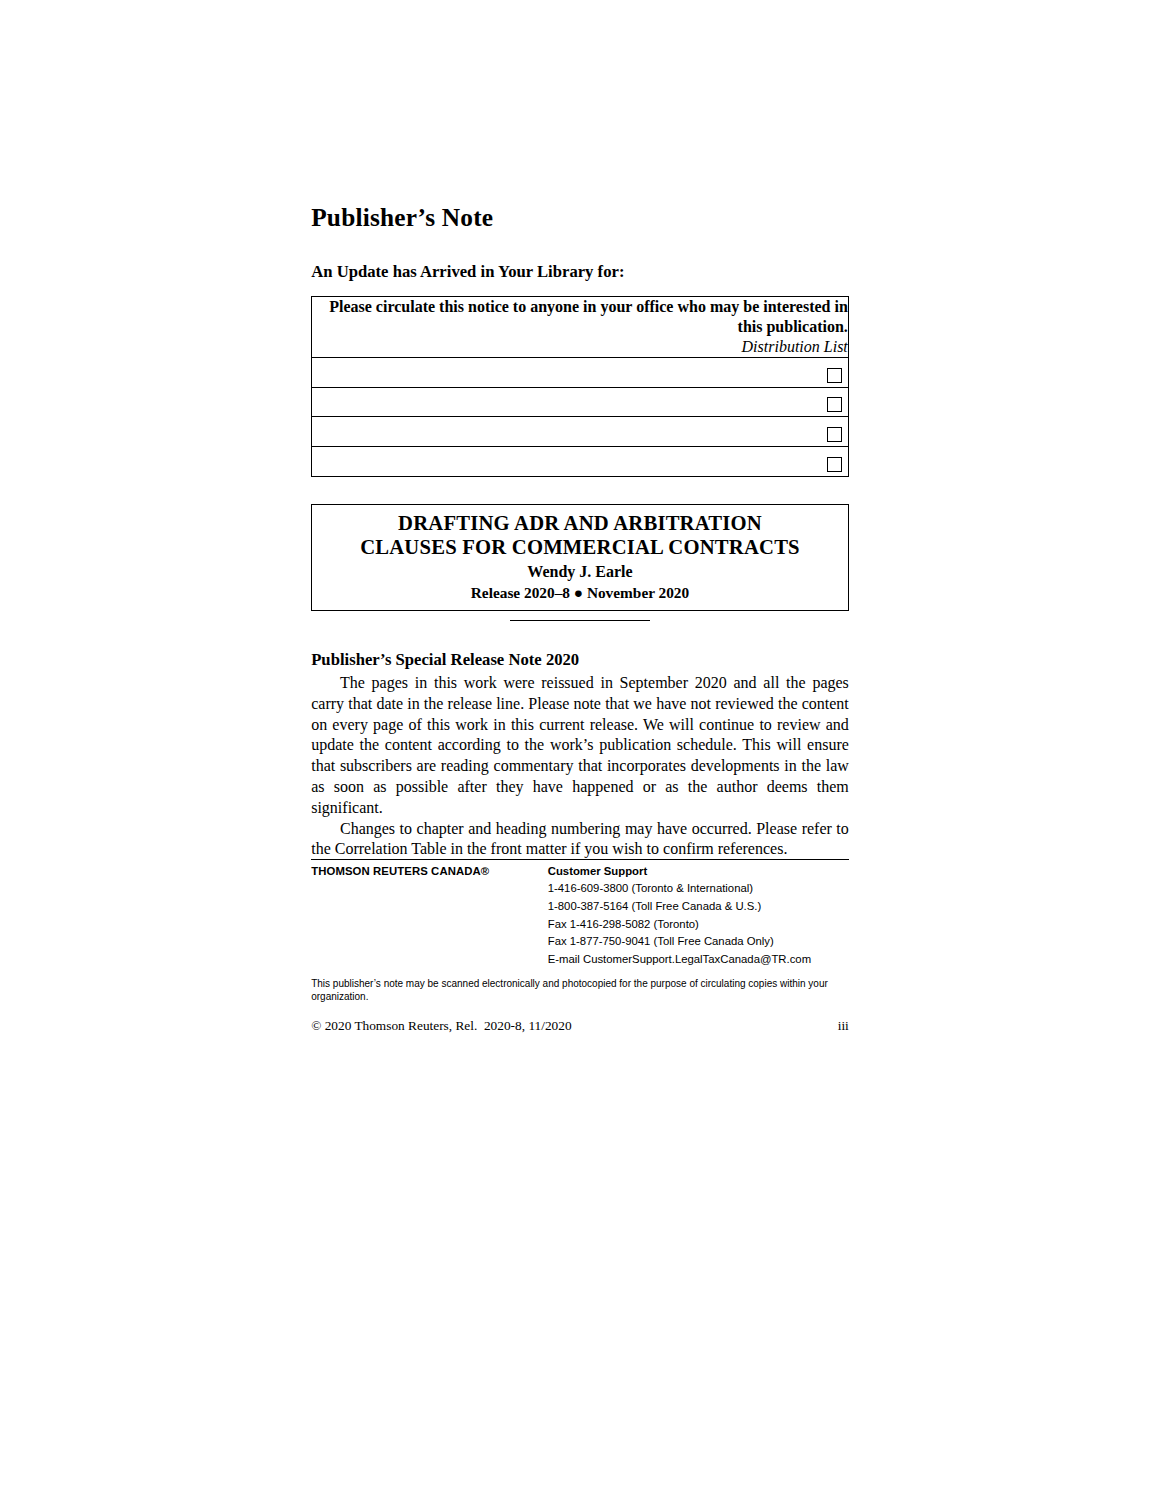Publisher’s Note
An Update has Arrived in Your Library for:
| Please circulate this notice to anyone in your office who may be interested in this publication. Distribution List |
| DRAFTING ADR AND ARBITRATION CLAUSES FOR COMMERCIAL CONTRACTS Wendy J. Earle Release 2020–8 ● November 2020 |
Publisher’s Special Release Note 2020
The pages in this work were reissued in September 2020 and all the pages carry that date in the release line. Please note that we have not reviewed the content on every page of this work in this current release. We will continue to review and update the content according to the work’s publication schedule. This will ensure that subscribers are reading commentary that incorporates developments in the law as soon as possible after they have happened or as the author deems them significant.
Changes to chapter and heading numbering may have occurred. Please refer to the Correlation Table in the front matter if you wish to confirm references.
| THOMSON REUTERS CANADA® | Customer Support 1-416-609-3800 (Toronto & International) 1-800-387-5164 (Toll Free Canada & U.S.) Fax 1-416-298-5082 (Toronto) Fax 1-877-750-9041 (Toll Free Canada Only) E-mail CustomerSupport.LegalTaxCanada@TR.com |
This publisher’s note may be scanned electronically and photocopied for the purpose of circulating copies within your organization.
© 2020 Thomson Reuters, Rel. 2020-8, 11/2020 iii